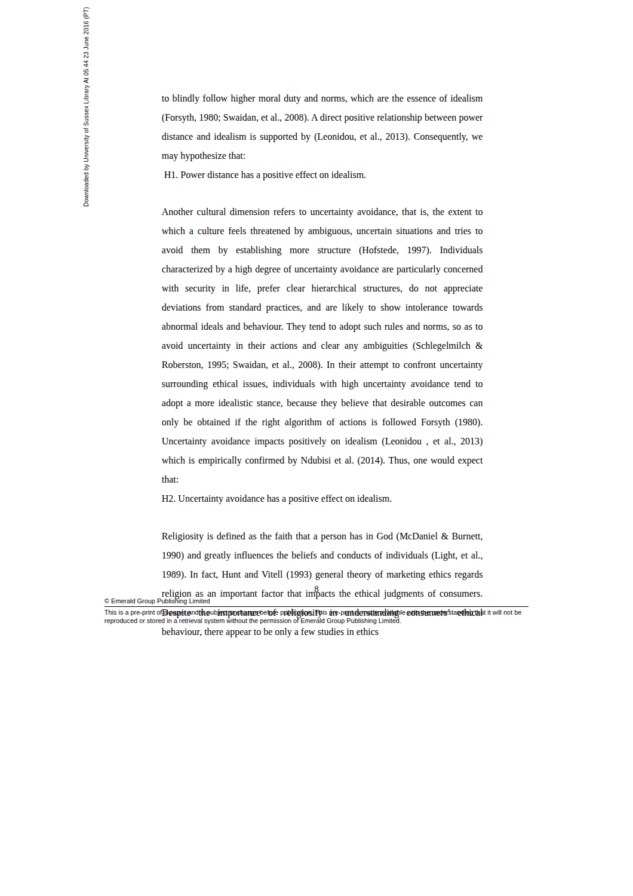Downloaded by University of Sussex Library At 05:44 23 June 2016 (PT)
to blindly follow higher moral duty and norms, which are the essence of idealism (Forsyth, 1980; Swaidan, et al., 2008). A direct positive relationship between power distance and idealism is supported by (Leonidou, et al., 2013). Consequently, we may hypothesize that:
H1. Power distance has a positive effect on idealism.
Another cultural dimension refers to uncertainty avoidance, that is, the extent to which a culture feels threatened by ambiguous, uncertain situations and tries to avoid them by establishing more structure (Hofstede, 1997). Individuals characterized by a high degree of uncertainty avoidance are particularly concerned with security in life, prefer clear hierarchical structures, do not appreciate deviations from standard practices, and are likely to show intolerance towards abnormal ideals and behaviour. They tend to adopt such rules and norms, so as to avoid uncertainty in their actions and clear any ambiguities (Schlegelmilch & Roberston, 1995; Swaidan, et al., 2008). In their attempt to confront uncertainty surrounding ethical issues, individuals with high uncertainty avoidance tend to adopt a more idealistic stance, because they believe that desirable outcomes can only be obtained if the right algorithm of actions is followed Forsyth (1980). Uncertainty avoidance impacts positively on idealism (Leonidou , et al., 2013) which is empirically confirmed by Ndubisi et al. (2014). Thus, one would expect that:
H2. Uncertainty avoidance has a positive effect on idealism.
Religiosity is defined as the faith that a person has in God (McDaniel & Burnett, 1990) and greatly influences the beliefs and conducts of individuals (Light, et al., 1989). In fact, Hunt and Vitell (1993) general theory of marketing ethics regards religion as an important factor that impacts the ethical judgments of consumers. Despite the importance of religiosity in understanding consumers’ ethical behaviour, there appear to be only a few studies in ethics
8
© Emerald Group Publishing Limited
This is a pre-print of a paper and is subject to change before publication. This pre-print is made available with the understanding that it will not be reproduced or stored in a retrieval system without the permission of Emerald Group Publishing Limited.